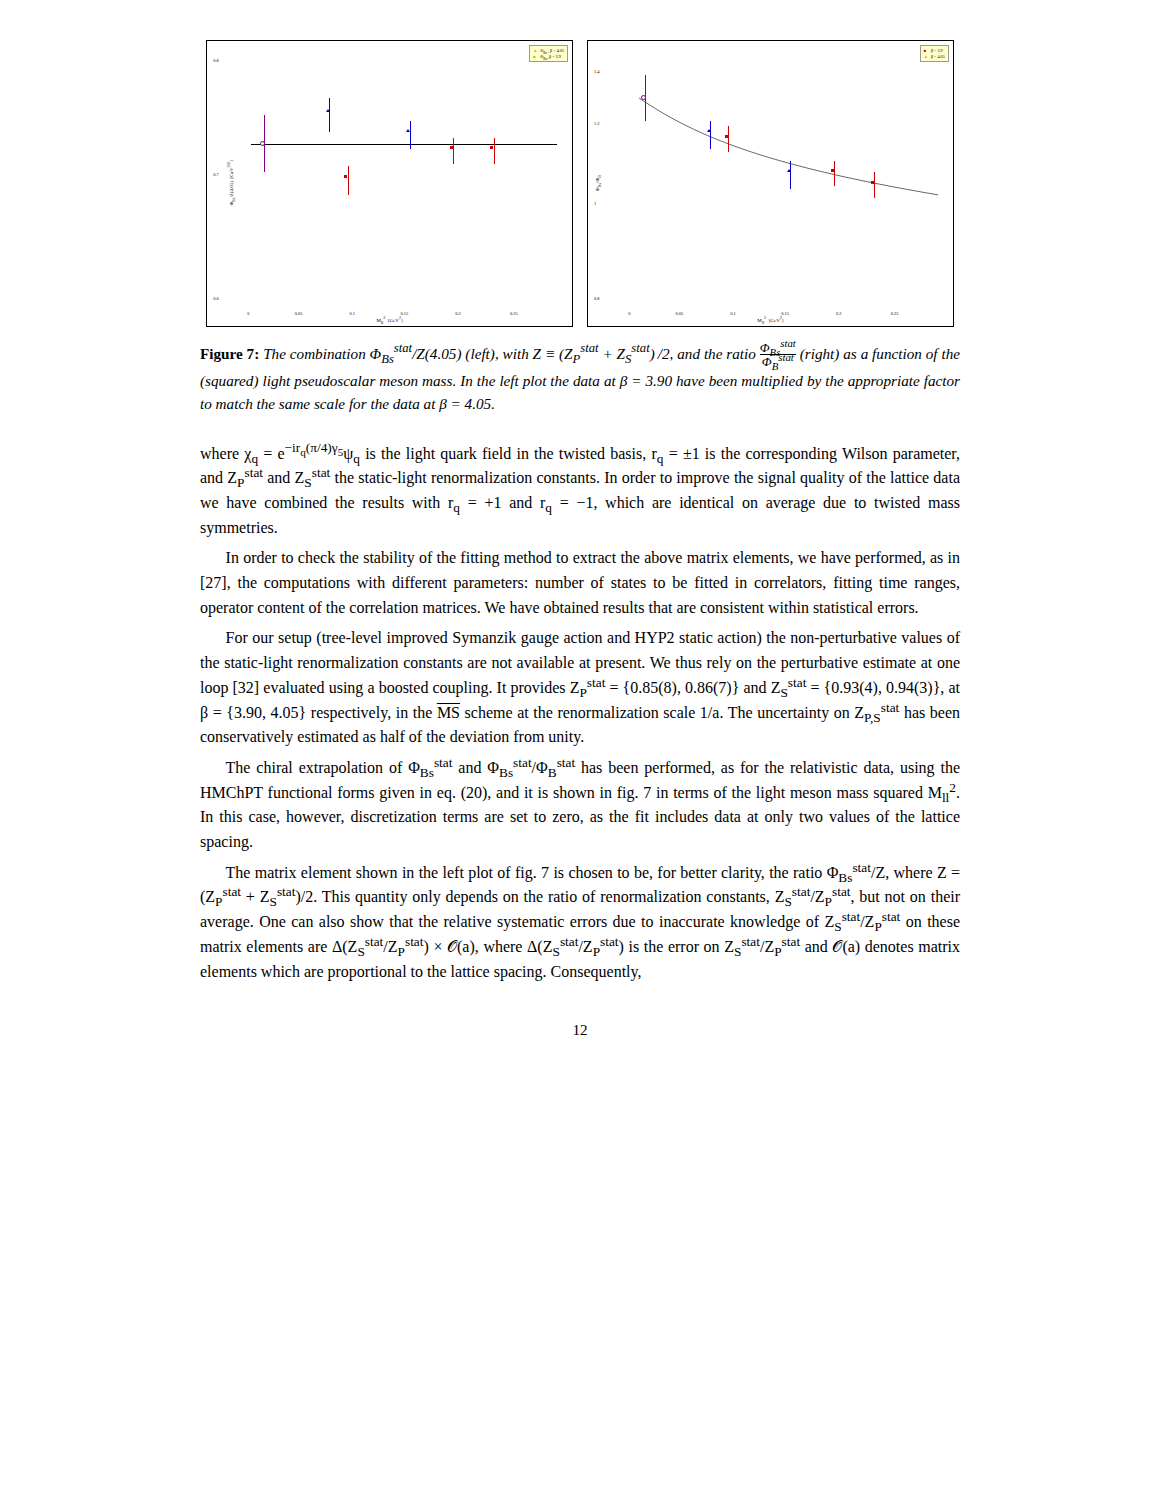▲ ΦBs , β = 4.05
■ ΦBs, β = 3.9
ΦBs/Z(4.05) [GeV3/2]
Mll2 [GeV2]
0.8
0.7
0.6
0
0.05
0.1
0.15
0.2
0.25
■ β = 3.9
▲ β = 4.05
ΦBs/ΦB
Mll2 [GeV2]
1.4
1.2
1
0.8
0
0.05
0.1
0.15
0.2
0.25
Figure 7: The combination ΦBsstat/Z(4.05) (left), with Z ≡ (ZPstat + ZSstat) /2, and the ratio ΦBsstat
ΦBstat (right) as a function of the (squared) light pseudoscalar meson mass. In the left plot the data at β = 3.90 have been multiplied by the appropriate factor to match the same scale for the data at β = 4.05.
where χq = e−irq(π/4)γ5ψq is the light quark field in the twisted basis, rq = ±1 is the corresponding Wilson parameter, and ZPstat and ZSstat the static-light renormalization constants. In order to improve the signal quality of the lattice data we have combined the results with rq = +1 and rq = −1, which are identical on average due to twisted mass symmetries.
In order to check the stability of the fitting method to extract the above matrix elements, we have performed, as in [27], the computations with different parameters: number of states to be fitted in correlators, fitting time ranges, operator content of the correlation matrices. We have obtained results that are consistent within statistical errors.
For our setup (tree-level improved Symanzik gauge action and HYP2 static action) the non-perturbative values of the static-light renormalization constants are not available at present. We thus rely on the perturbative estimate at one loop [32] evaluated using a boosted coupling. It provides ZPstat = {0.85(8), 0.86(7)} and ZSstat = {0.93(4), 0.94(3)}, at β = {3.90, 4.05} respectively, in the MS scheme at the renormalization scale 1/a. The uncertainty on ZP,Sstat has been conservatively estimated as half of the deviation from unity.
The chiral extrapolation of ΦBsstat and ΦBsstat/ΦBstat has been performed, as for the relativistic data, using the HMChPT functional forms given in eq. (20), and it is shown in fig. 7 in terms of the light meson mass squared Mll2. In this case, however, discretization terms are set to zero, as the fit includes data at only two values of the lattice spacing.
The matrix element shown in the left plot of fig. 7 is chosen to be, for better clarity, the ratio ΦBsstat/Z, where Z = (ZPstat + ZSstat)/2. This quantity only depends on the ratio of renormalization constants, ZSstat/ZPstat, but not on their average. One can also show that the relative systematic errors due to inaccurate knowledge of ZSstat/ZPstat on these matrix elements are Δ(ZSstat/ZPstat) × 𝒪(a), where Δ(ZSstat/ZPstat) is the error on ZSstat/ZPstat and 𝒪(a) denotes matrix elements which are proportional to the lattice spacing. Consequently,
12